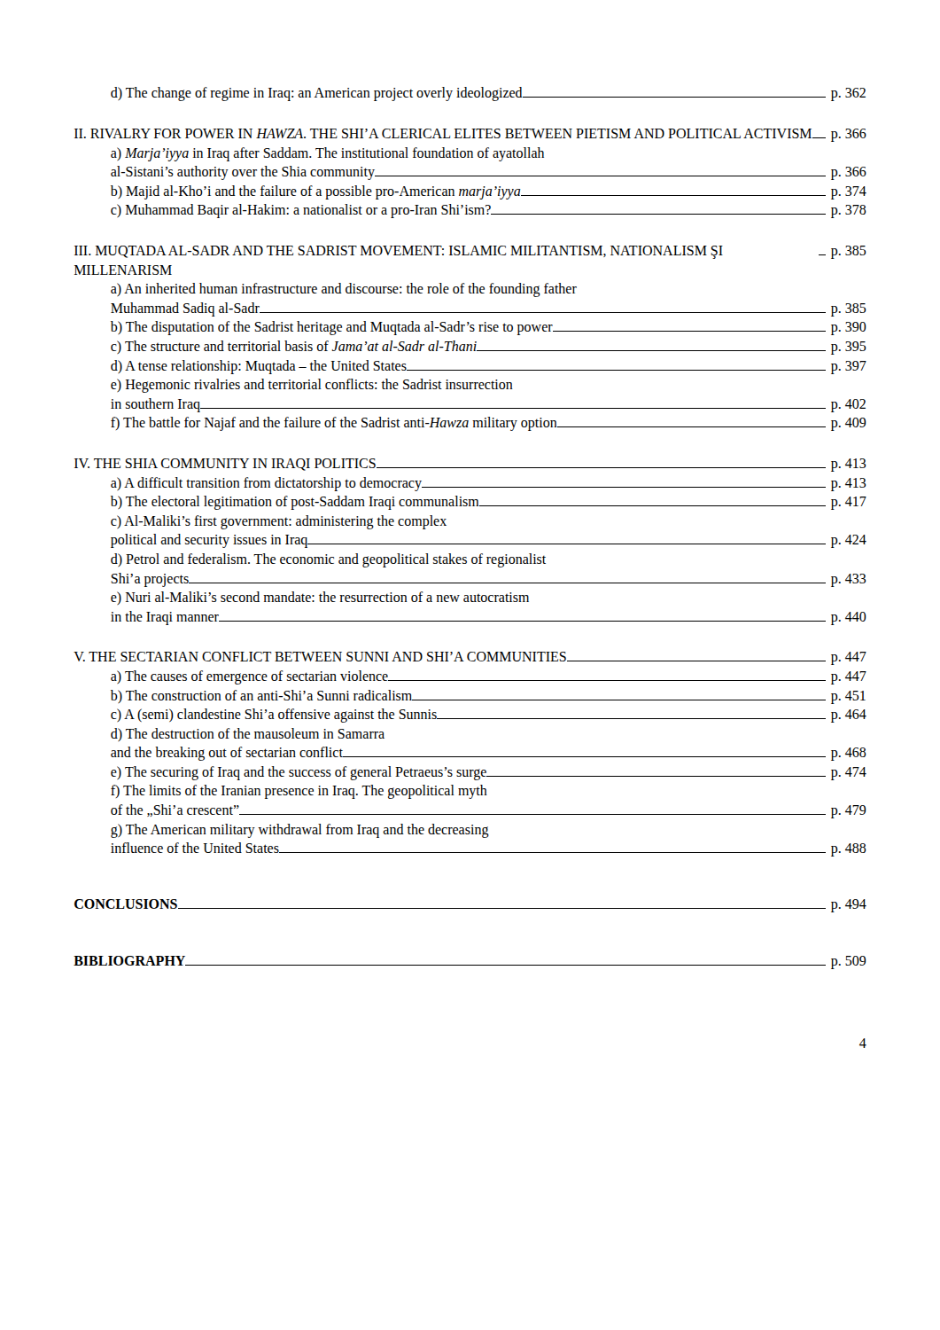d) The change of regime in Iraq: an American project overly ideologized p. 362
II. RIVALRY FOR POWER IN HAWZA. THE SHI’A CLERICAL ELITES BETWEEN PIETISM AND POLITICAL ACTIVISM p. 366
a) Marja’iyya in Iraq after Saddam. The institutional foundation of ayatollah
al-Sistani’s authority over the Shia community p. 366
b) Majid al-Kho’i and the failure of a possible pro-American marja’iyya p. 374
c) Muhammad Baqir al-Hakim: a nationalist or a pro-Iran Shi’ism? p. 378
III. MUQTADA AL-SADR AND THE SADRIST MOVEMENT: ISLAMIC MILITANTISM, NATIONALISM ŞI MILLENARISM p. 385
a) An inherited human infrastructure and discourse: the role of the founding father
Muhammad Sadiq al-Sadr p. 385
b) The disputation of the Sadrist heritage and Muqtada al-Sadr’s rise to power p. 390
c) The structure and territorial basis of Jama’at al-Sadr al-Thani p. 395
d) A tense relationship: Muqtada – the United States p. 397
e) Hegemonic rivalries and territorial conflicts: the Sadrist insurrection
in southern Iraq p. 402
f) The battle for Najaf and the failure of the Sadrist anti-Hawza military option p. 409
IV. THE SHIA COMMUNITY IN IRAQI POLITICS p. 413
a) A difficult transition from dictatorship to democracy p. 413
b) The electoral legitimation of post-Saddam Iraqi communalism p. 417
c) Al-Maliki’s first government: administering the complex
political and security issues in Iraq p. 424
d) Petrol and federalism. The economic and geopolitical stakes of regionalist
Shi’a projects p. 433
e) Nuri al-Maliki’s second mandate: the resurrection of a new autocratism
in the Iraqi manner p. 440
V. THE SECTARIAN CONFLICT BETWEEN SUNNI AND SHI’A COMMUNITIES p. 447
a) The causes of emergence of sectarian violence p. 447
b) The construction of an anti-Shi’a Sunni radicalism p. 451
c) A (semi) clandestine Shi’a offensive against the Sunnis p. 464
d) The destruction of the mausoleum in Samarra
and the breaking out of sectarian conflict p. 468
e) The securing of Iraq and the success of general Petraeus’s surge p. 474
f) The limits of the Iranian presence in Iraq. The geopolitical myth
of the „Shi’a crescent” p. 479
g) The American military withdrawal from Iraq and the decreasing
influence of the United States p. 488
CONCLUSIONS p. 494
BIBLIOGRAPHY p. 509
4